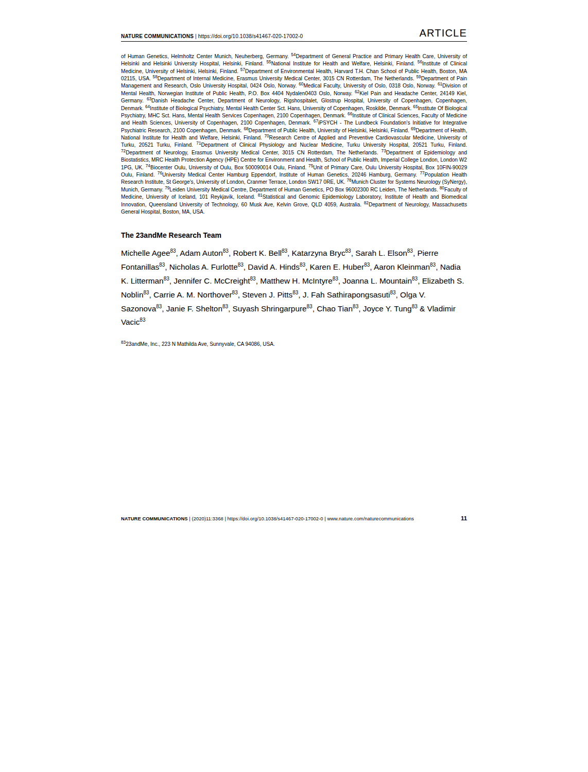NATURE COMMUNICATIONS | https://doi.org/10.1038/s41467-020-17002-0
ARTICLE
of Human Genetics, Helmholtz Center Munich, Neuherberg, Germany. 54Department of General Practice and Primary Health Care, University of Helsinki and Helsinki University Hospital, Helsinki, Finland. 55National Institute for Health and Welfare, Helsinki, Finland. 56Institute of Clinical Medicine, University of Helsinki, Helsinki, Finland. 57Department of Environmental Health, Harvard T.H. Chan School of Public Health, Boston, MA 02115, USA. 58Department of Internal Medicine, Erasmus University Medical Center, 3015 CN Rotterdam, The Netherlands. 59Department of Pain Management and Research, Oslo University Hospital, 0424 Oslo, Norway. 60Medical Faculty, University of Oslo, 0318 Oslo, Norway. 61Division of Mental Health, Norwegian Institute of Public Health, P.O. Box 4404 Nydalen0403 Oslo, Norway. 62Kiel Pain and Headache Center, 24149 Kiel, Germany. 63Danish Headache Center, Department of Neurology, Rigshospitalet, Glostrup Hospital, University of Copenhagen, Copenhagen, Denmark. 64Institute of Biological Psychiatry, Mental Health Center Sct. Hans, University of Copenhagen, Roskilde, Denmark. 65Institute Of Biological Psychiatry, MHC Sct. Hans, Mental Health Services Copenhagen, 2100 Copenhagen, Denmark. 66Institute of Clinical Sciences, Faculty of Medicine and Health Sciences, University of Copenhagen, 2100 Copenhagen, Denmark. 67iPSYCH - The Lundbeck Foundation's Initiative for Integrative Psychiatric Research, 2100 Copenhagen, Denmark. 68Department of Public Health, University of Helsinki, Helsinki, Finland. 69Department of Health, National Institute for Health and Welfare, Helsinki, Finland. 70Research Centre of Applied and Preventive Cardiovascular Medicine, University of Turku, 20521 Turku, Finland. 71Department of Clinical Physiology and Nuclear Medicine, Turku University Hospital, 20521 Turku, Finland. 72Department of Neurology, Erasmus University Medical Center, 3015 CN Rotterdam, The Netherlands. 73Department of Epidemiology and Biostatistics, MRC Health Protection Agency (HPE) Centre for Environment and Health, School of Public Health, Imperial College London, London W2 1PG, UK. 74Biocenter Oulu, University of Oulu, Box 500090014 Oulu, Finland. 75Unit of Primary Care, Oulu University Hospital, Box 10FIN-90029 Oulu, Finland. 76University Medical Center Hamburg Eppendorf, Institute of Human Genetics, 20246 Hamburg, Germany. 77Population Health Research Institute, St George's, University of London, Cranmer Terrace, London SW17 0RE, UK. 78Munich Cluster for Systems Neurology (SyNergy), Munich, Germany. 79Leiden University Medical Centre, Department of Human Genetics, PO Box 96002300 RC Leiden, The Netherlands. 80Faculty of Medicine, University of Iceland, 101 Reykjavik, Iceland. 81Statistical and Genomic Epidemiology Laboratory, Institute of Health and Biomedical Innovation, Queensland University of Technology, 60 Musk Ave, Kelvin Grove, QLD 4059, Australia. 82Department of Neurology, Massachusetts General Hospital, Boston, MA, USA.
The 23andMe Research Team
Michelle Agee83, Adam Auton83, Robert K. Bell83, Katarzyna Bryc83, Sarah L. Elson83, Pierre Fontanillas83, Nicholas A. Furlotte83, David A. Hinds83, Karen E. Huber83, Aaron Kleinman83, Nadia K. Litterman83, Jennifer C. McCreight83, Matthew H. McIntyre83, Joanna L. Mountain83, Elizabeth S. Noblin83, Carrie A. M. Northover83, Steven J. Pitts83, J. Fah Sathirapongsasuti83, Olga V. Sazonova83, Janie F. Shelton83, Suyash Shringarpure83, Chao Tian83, Joyce Y. Tung83 & Vladimir Vacic83
8323andMe, Inc., 223 N Mathilda Ave, Sunnyvale, CA 94086, USA.
NATURE COMMUNICATIONS | (2020)11:3368 | https://doi.org/10.1038/s41467-020-17002-0 | www.nature.com/naturecommunications
11